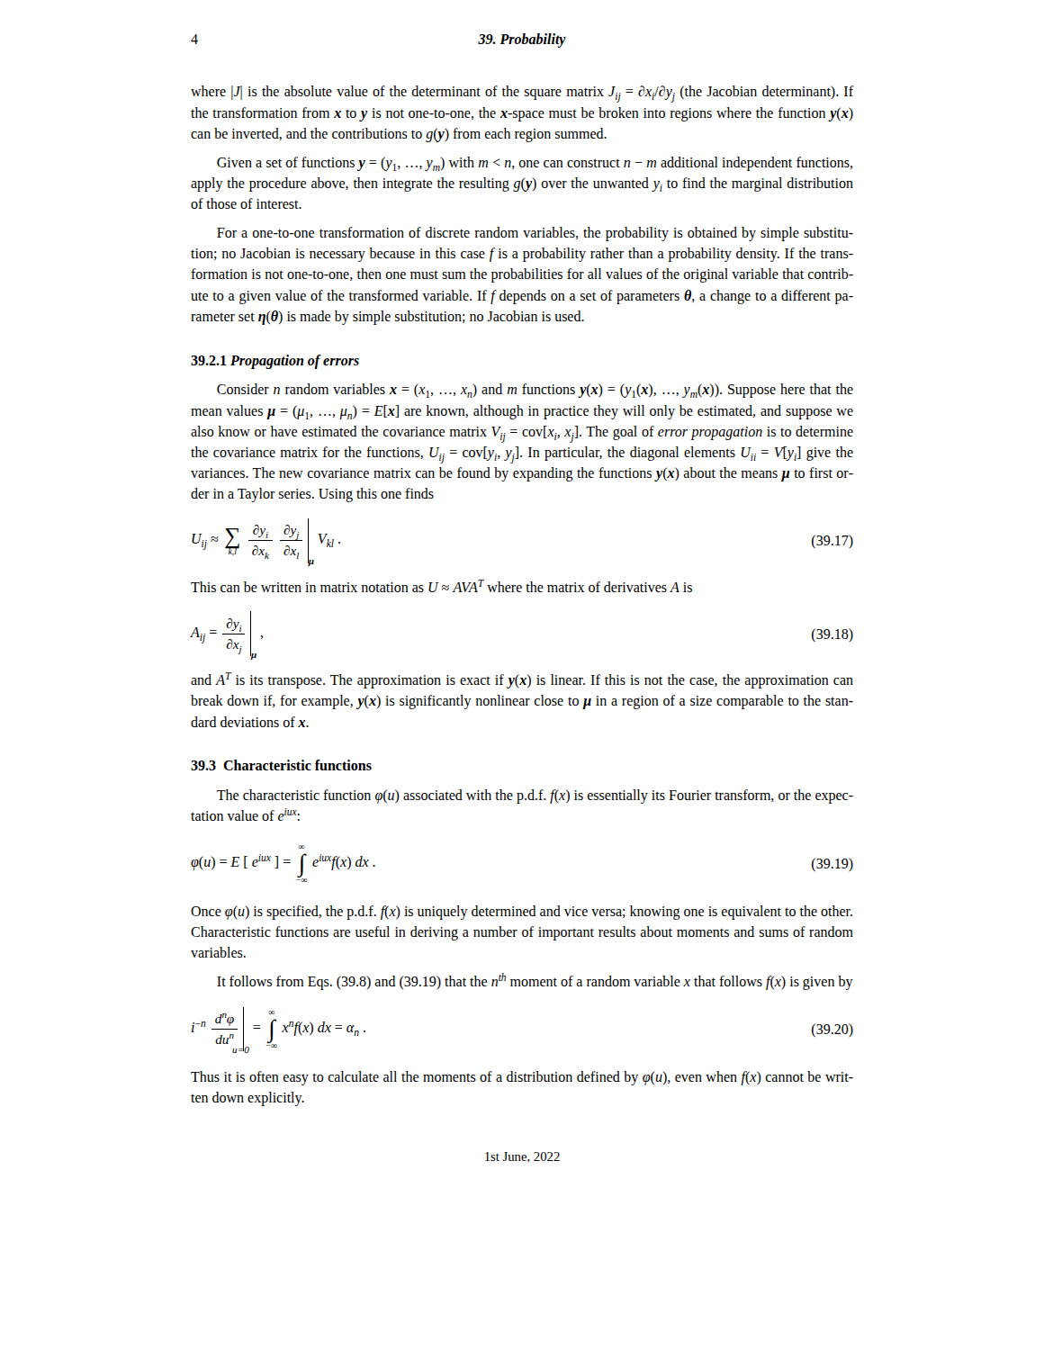4 39. Probability 4
where |J| is the absolute value of the determinant of the square matrix Jij = ∂xi/∂yj (the Jacobian determinant). If the transformation from x to y is not one-to-one, the x-space must be broken into regions where the function y(x) can be inverted, and the contributions to g(y) from each region summed.
Given a set of functions y = (y1, …, ym) with m < n, one can construct n − m additional independent functions, apply the procedure above, then integrate the resulting g(y) over the unwanted yi to find the marginal distribution of those of interest.
For a one-to-one transformation of discrete random variables, the probability is obtained by simple substitution; no Jacobian is necessary because in this case f is a probability rather than a probability density. If the transformation is not one-to-one, then one must sum the probabilities for all values of the original variable that contribute to a given value of the transformed variable. If f depends on a set of parameters θ, a change to a different parameter set η(θ) is made by simple substitution; no Jacobian is used.
39.2.1 Propagation of errors
Consider n random variables x = (x1, …, xn) and m functions y(x) = (y1(x), …, ym(x)). Suppose here that the mean values μ = (μ1, …, μn) = E[x] are known, although in practice they will only be estimated, and suppose we also know or have estimated the covariance matrix Vij = cov[xi, xj]. The goal of error propagation is to determine the covariance matrix for the functions, Uij = cov[yi, yj]. In particular, the diagonal elements Uii = V[yi] give the variances. The new covariance matrix can be found by expanding the functions y(x) about the means μ to first order in a Taylor series. Using this one finds
Uij ≈ ∑k,l ∂yi∂xk ∂yj∂xl μ Vkl . (39.17)
This can be written in matrix notation as U ≈ AVAT where the matrix of derivatives A is
Aij = ∂yi∂xj μ , (39.18)
and AT is its transpose. The approximation is exact if y(x) is linear. If this is not the case, the approximation can break down if, for example, y(x) is significantly nonlinear close to μ in a region of a size comparable to the standard deviations of x.
39.3 Characteristic functions
The characteristic function φ(u) associated with the p.d.f. f(x) is essentially its Fourier transform, or the expectation value of eiux:
φ(u) = E [ eiux ] = ∞∫−∞ eiuxf(x) dx . (39.19)
Once φ(u) is specified, the p.d.f. f(x) is uniquely determined and vice versa; knowing one is equivalent to the other. Characteristic functions are useful in deriving a number of important results about moments and sums of random variables.
It follows from Eqs. (39.8) and (39.19) that the nth moment of a random variable x that follows f(x) is given by
i−n dnφ dun u=0 = ∞∫−∞ xnf(x) dx = αn . (39.20)
Thus it is often easy to calculate all the moments of a distribution defined by φ(u), even when f(x) cannot be written down explicitly.
1st June, 2022